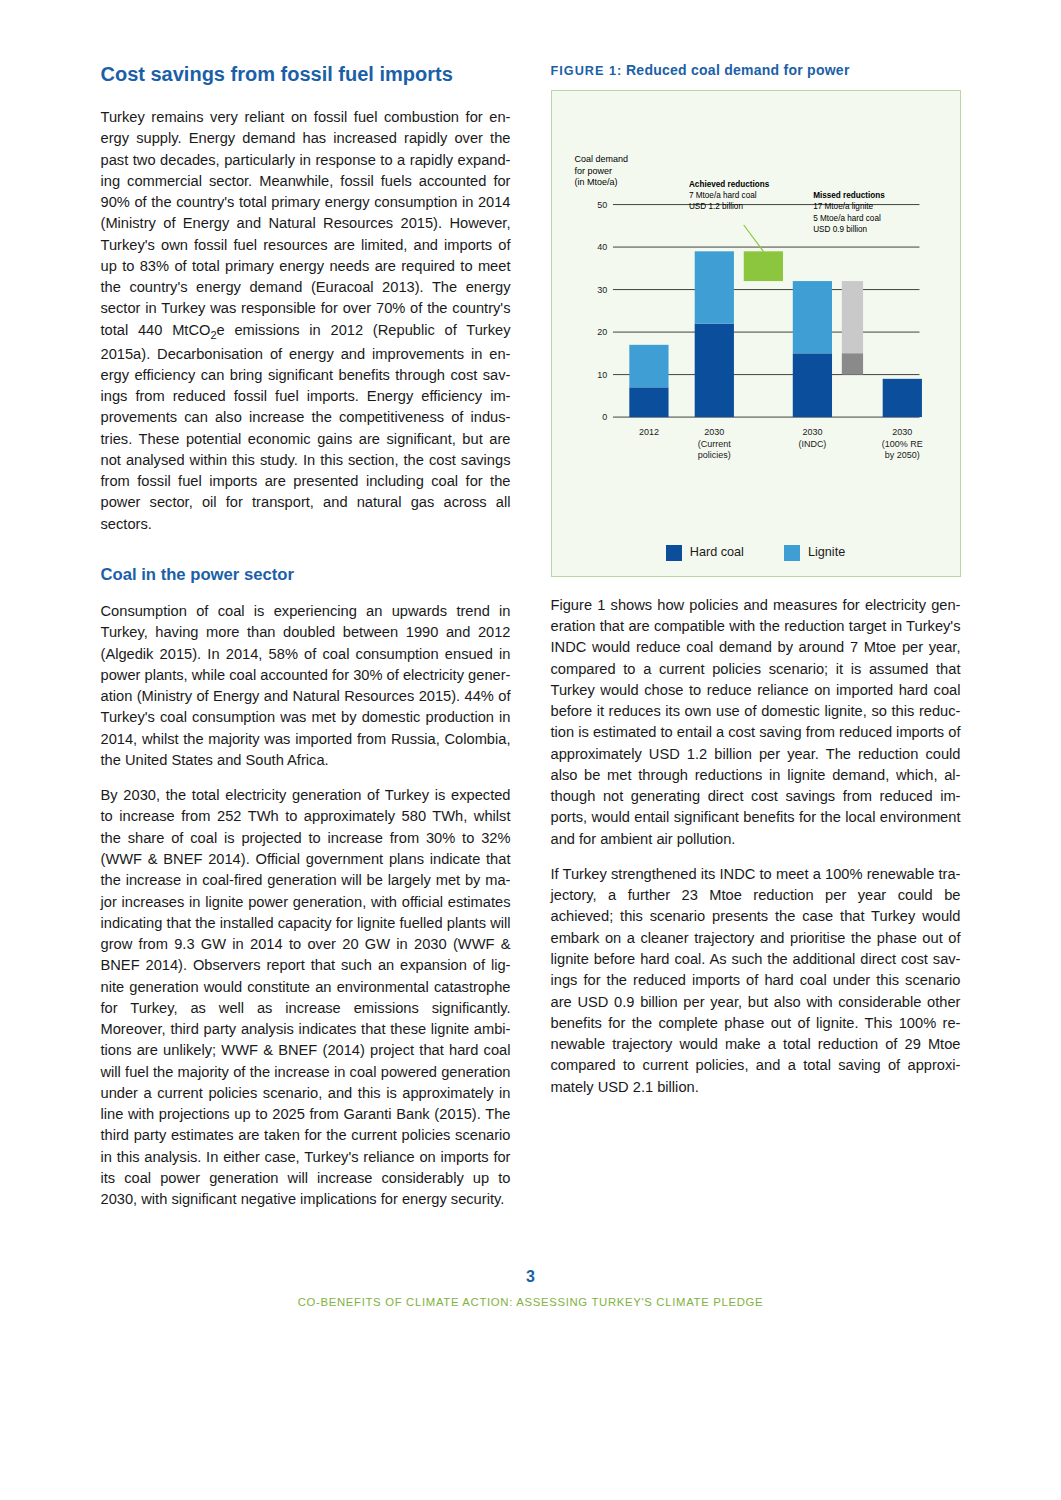Cost savings from fossil fuel imports
Turkey remains very reliant on fossil fuel combustion for energy supply. Energy demand has increased rapidly over the past two decades, particularly in response to a rapidly expanding commercial sector. Meanwhile, fossil fuels accounted for 90% of the country's total primary energy consumption in 2014 (Ministry of Energy and Natural Resources 2015). However, Turkey's own fossil fuel resources are limited, and imports of up to 83% of total primary energy needs are required to meet the country's energy demand (Euracoal 2013). The energy sector in Turkey was responsible for over 70% of the country's total 440 MtCO2e emissions in 2012 (Republic of Turkey 2015a). Decarbonisation of energy and improvements in energy efficiency can bring significant benefits through cost savings from reduced fossil fuel imports. Energy efficiency improvements can also increase the competitiveness of industries. These potential economic gains are significant, but are not analysed within this study. In this section, the cost savings from fossil fuel imports are presented including coal for the power sector, oil for transport, and natural gas across all sectors.
Coal in the power sector
Consumption of coal is experiencing an upwards trend in Turkey, having more than doubled between 1990 and 2012 (Algedik 2015). In 2014, 58% of coal consumption ensued in power plants, while coal accounted for 30% of electricity generation (Ministry of Energy and Natural Resources 2015). 44% of Turkey's coal consumption was met by domestic production in 2014, whilst the majority was imported from Russia, Colombia, the United States and South Africa.
By 2030, the total electricity generation of Turkey is expected to increase from 252 TWh to approximately 580 TWh, whilst the share of coal is projected to increase from 30% to 32% (WWF & BNEF 2014). Official government plans indicate that the increase in coal-fired generation will be largely met by major increases in lignite power generation, with official estimates indicating that the installed capacity for lignite fuelled plants will grow from 9.3 GW in 2014 to over 20 GW in 2030 (WWF & BNEF 2014). Observers report that such an expansion of lignite generation would constitute an environmental catastrophe for Turkey, as well as increase emissions significantly. Moreover, third party analysis indicates that these lignite ambitions are unlikely; WWF & BNEF (2014) project that hard coal will fuel the majority of the increase in coal powered generation under a current policies scenario, and this is approximately in line with projections up to 2025 from Garanti Bank (2015). The third party estimates are taken for the current policies scenario in this analysis. In either case, Turkey's reliance on imports for its coal power generation will increase considerably up to 2030, with significant negative implications for energy security.
FIGURE 1: Reduced coal demand for power
Coal demand for power (in Mtoe/a) 50 40 30 20 10 0 Achieved reductions 7 Mtoe/a hard coal USD 1.2 billion Missed reductions 17 Mtoe/a lignite 5 Mtoe/a hard coal USD 0.9 billion 2012 2030 (Current policies) 2030 (INDC) 2030 (100% RE by 2050)
Hard coal
Lignite
Figure 1 shows how policies and measures for electricity generation that are compatible with the reduction target in Turkey's INDC would reduce coal demand by around 7 Mtoe per year, compared to a current policies scenario; it is assumed that Turkey would chose to reduce reliance on imported hard coal before it reduces its own use of domestic lignite, so this reduction is estimated to entail a cost saving from reduced imports of approximately USD 1.2 billion per year. The reduction could also be met through reductions in lignite demand, which, although not generating direct cost savings from reduced imports, would entail significant benefits for the local environment and for ambient air pollution.
If Turkey strengthened its INDC to meet a 100% renewable trajectory, a further 23 Mtoe reduction per year could be achieved; this scenario presents the case that Turkey would embark on a cleaner trajectory and prioritise the phase out of lignite before hard coal. As such the additional direct cost savings for the reduced imports of hard coal under this scenario are USD 0.9 billion per year, but also with considerable other benefits for the complete phase out of lignite. This 100% renewable trajectory would make a total reduction of 29 Mtoe compared to current policies, and a total saving of approximately USD 2.1 billion.
3
Co-benefits of climate action: Assessing Turkey's climate pledge